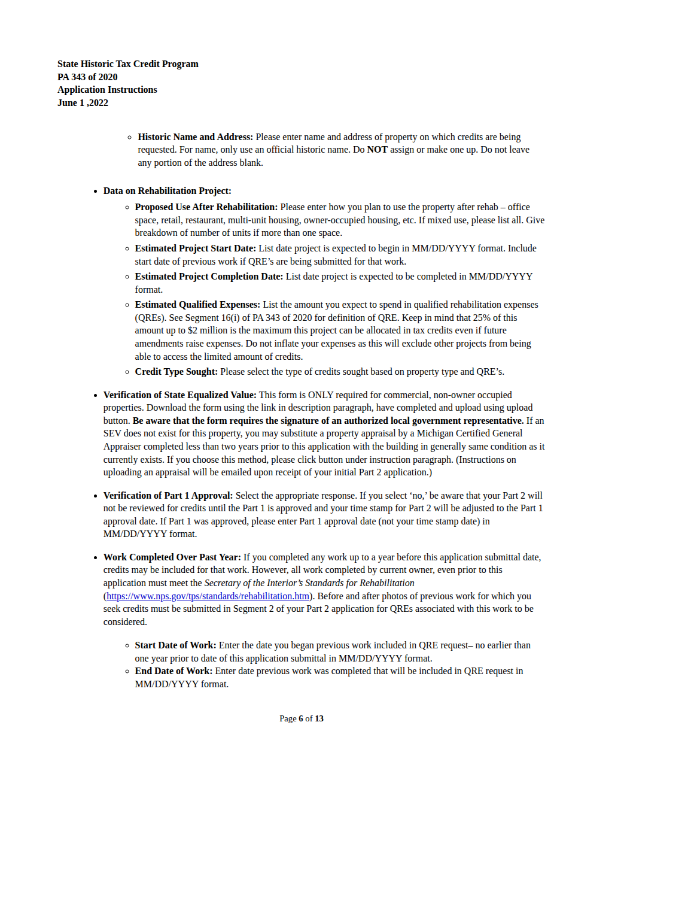State Historic Tax Credit Program
PA 343 of 2020
Application Instructions
June 1 ,2022
Historic Name and Address: Please enter name and address of property on which credits are being requested. For name, only use an official historic name. Do NOT assign or make one up. Do not leave any portion of the address blank.
Data on Rehabilitation Project:
Proposed Use After Rehabilitation: Please enter how you plan to use the property after rehab – office space, retail, restaurant, multi-unit housing, owner-occupied housing, etc. If mixed use, please list all. Give breakdown of number of units if more than one space.
Estimated Project Start Date: List date project is expected to begin in MM/DD/YYYY format. Include start date of previous work if QRE’s are being submitted for that work.
Estimated Project Completion Date: List date project is expected to be completed in MM/DD/YYYY format.
Estimated Qualified Expenses: List the amount you expect to spend in qualified rehabilitation expenses (QREs). See Segment 16(i) of PA 343 of 2020 for definition of QRE. Keep in mind that 25% of this amount up to $2 million is the maximum this project can be allocated in tax credits even if future amendments raise expenses. Do not inflate your expenses as this will exclude other projects from being able to access the limited amount of credits.
Credit Type Sought: Please select the type of credits sought based on property type and QRE’s.
Verification of State Equalized Value: This form is ONLY required for commercial, non-owner occupied properties. Download the form using the link in description paragraph, have completed and upload using upload button. Be aware that the form requires the signature of an authorized local government representative. If an SEV does not exist for this property, you may substitute a property appraisal by a Michigan Certified General Appraiser completed less than two years prior to this application with the building in generally same condition as it currently exists. If you choose this method, please click button under instruction paragraph. (Instructions on uploading an appraisal will be emailed upon receipt of your initial Part 2 application.)
Verification of Part 1 Approval: Select the appropriate response. If you select ‘no,’ be aware that your Part 2 will not be reviewed for credits until the Part 1 is approved and your time stamp for Part 2 will be adjusted to the Part 1 approval date. If Part 1 was approved, please enter Part 1 approval date (not your time stamp date) in MM/DD/YYYY format.
Work Completed Over Past Year: If you completed any work up to a year before this application submittal date, credits may be included for that work. However, all work completed by current owner, even prior to this application must meet the Secretary of the Interior’s Standards for Rehabilitation (https://www.nps.gov/tps/standards/rehabilitation.htm). Before and after photos of previous work for which you seek credits must be submitted in Segment 2 of your Part 2 application for QREs associated with this work to be considered.
Start Date of Work: Enter the date you began previous work included in QRE request– no earlier than one year prior to date of this application submittal in MM/DD/YYYY format.
End Date of Work: Enter date previous work was completed that will be included in QRE request in MM/DD/YYYY format.
Page 6 of 13